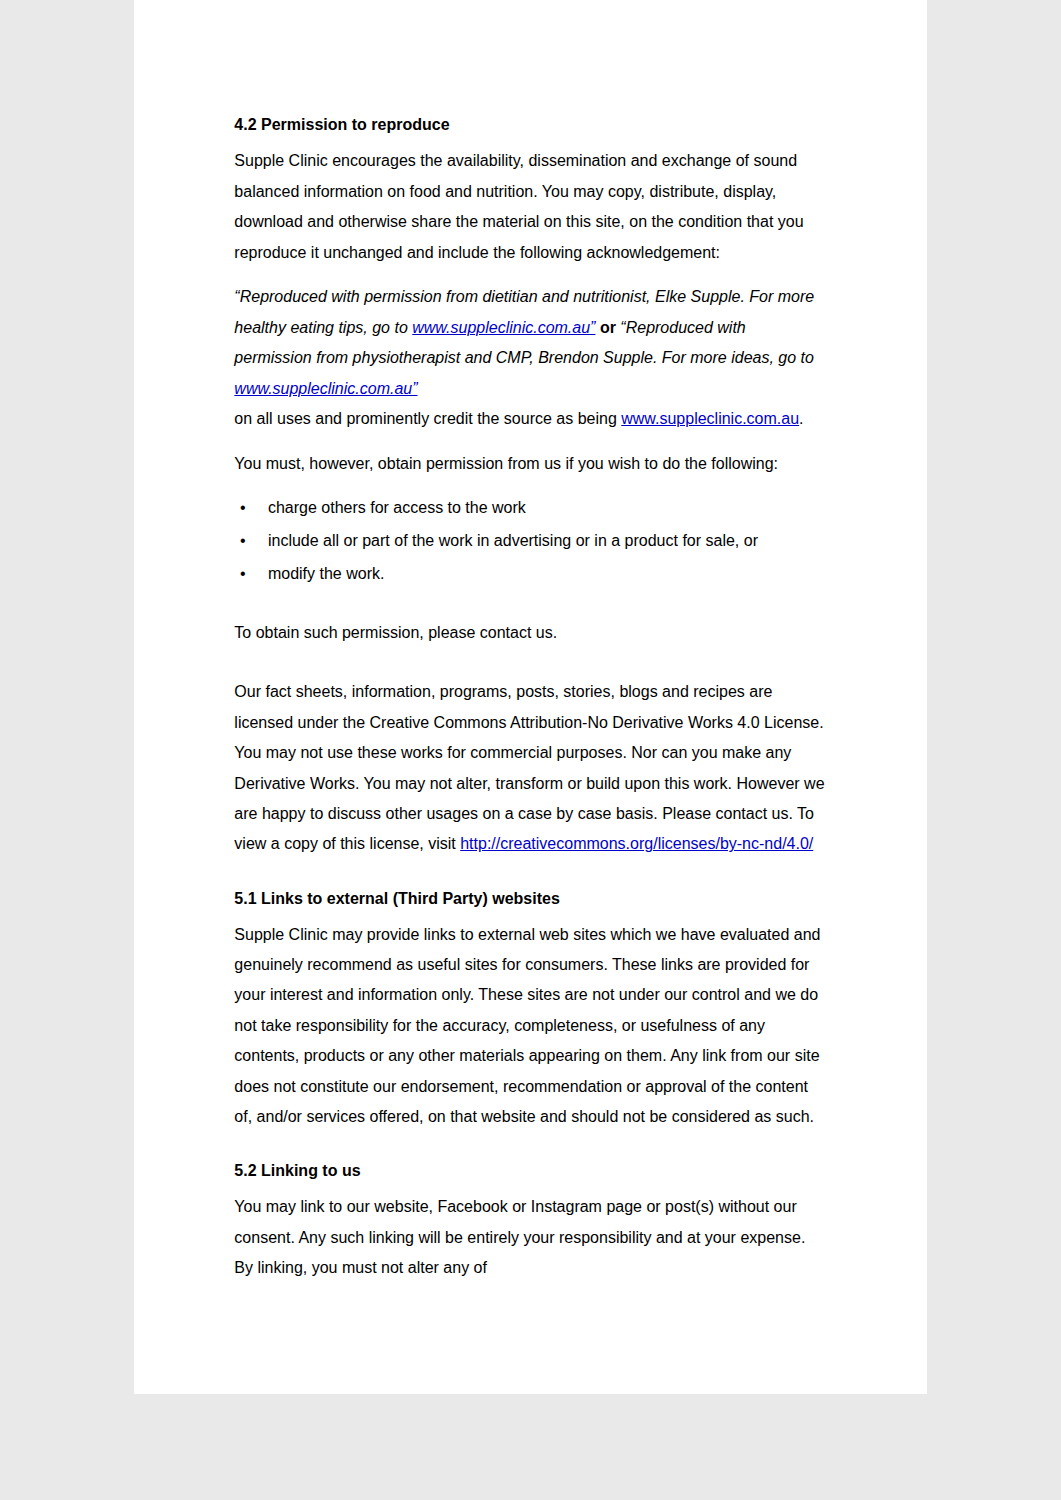4.2 Permission to reproduce
Supple Clinic encourages the availability, dissemination and exchange of sound balanced information on food and nutrition. You may copy, distribute, display, download and otherwise share the material on this site, on the condition that you reproduce it unchanged and include the following acknowledgement:
“Reproduced with permission from dietitian and nutritionist, Elke Supple. For more healthy eating tips, go to www.suppleclinic.com.au” or “Reproduced with permission from physiotherapist and CMP, Brendon Supple. For more ideas, go to www.suppleclinic.com.au”
on all uses and prominently credit the source as being www.suppleclinic.com.au.
You must, however, obtain permission from us if you wish to do the following:
charge others for access to the work
include all or part of the work in advertising or in a product for sale, or
modify the work.
To obtain such permission, please contact us.
Our fact sheets, information, programs, posts, stories, blogs and recipes are licensed under the Creative Commons Attribution-No Derivative Works 4.0 License. You may not use these works for commercial purposes. Nor can you make any Derivative Works. You may not alter, transform or build upon this work. However we are happy to discuss other usages on a case by case basis. Please contact us. To view a copy of this license, visit http://creativecommons.org/licenses/by-nc-nd/4.0/
5.1 Links to external (Third Party) websites
Supple Clinic may provide links to external web sites which we have evaluated and genuinely recommend as useful sites for consumers. These links are provided for your interest and information only. These sites are not under our control and we do not take responsibility for the accuracy, completeness, or usefulness of any contents, products or any other materials appearing on them. Any link from our site does not constitute our endorsement, recommendation or approval of the content of, and/or services offered, on that website and should not be considered as such.
5.2 Linking to us
You may link to our website, Facebook or Instagram page or post(s) without our consent. Any such linking will be entirely your responsibility and at your expense. By linking, you must not alter any of